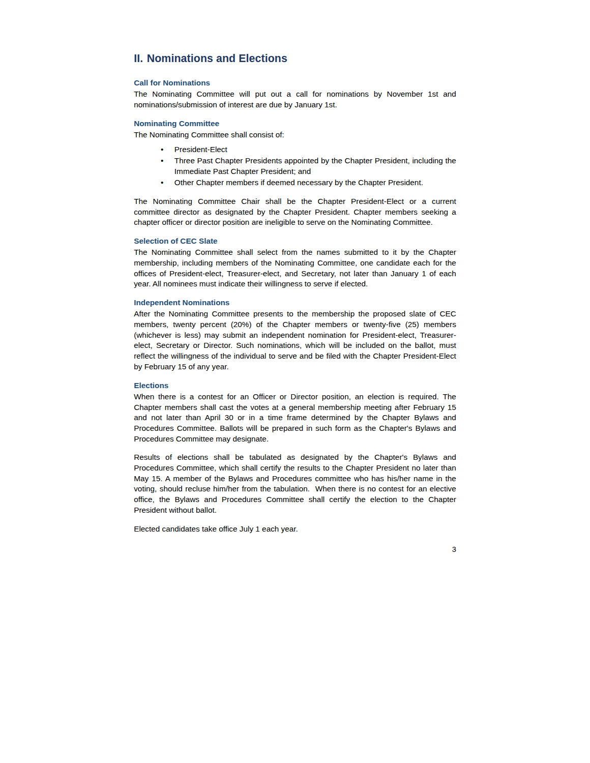II. Nominations and Elections
Call for Nominations
The Nominating Committee will put out a call for nominations by November 1st and nominations/submission of interest are due by January 1st.
Nominating Committee
The Nominating Committee shall consist of:
President-Elect
Three Past Chapter Presidents appointed by the Chapter President, including the Immediate Past Chapter President; and
Other Chapter members if deemed necessary by the Chapter President.
The Nominating Committee Chair shall be the Chapter President-Elect or a current committee director as designated by the Chapter President. Chapter members seeking a chapter officer or director position are ineligible to serve on the Nominating Committee.
Selection of CEC Slate
The Nominating Committee shall select from the names submitted to it by the Chapter membership, including members of the Nominating Committee, one candidate each for the offices of President-elect, Treasurer-elect, and Secretary, not later than January 1 of each year. All nominees must indicate their willingness to serve if elected.
Independent Nominations
After the Nominating Committee presents to the membership the proposed slate of CEC members, twenty percent (20%) of the Chapter members or twenty-five (25) members (whichever is less) may submit an independent nomination for President-elect, Treasurer-elect, Secretary or Director. Such nominations, which will be included on the ballot, must reflect the willingness of the individual to serve and be filed with the Chapter President-Elect by February 15 of any year.
Elections
When there is a contest for an Officer or Director position, an election is required. The Chapter members shall cast the votes at a general membership meeting after February 15 and not later than April 30 or in a time frame determined by the Chapter Bylaws and Procedures Committee. Ballots will be prepared in such form as the Chapter's Bylaws and Procedures Committee may designate.
Results of elections shall be tabulated as designated by the Chapter's Bylaws and Procedures Committee, which shall certify the results to the Chapter President no later than May 15. A member of the Bylaws and Procedures committee who has his/her name in the voting, should recluse him/her from the tabulation. When there is no contest for an elective office, the Bylaws and Procedures Committee shall certify the election to the Chapter President without ballot.
Elected candidates take office July 1 each year.
3